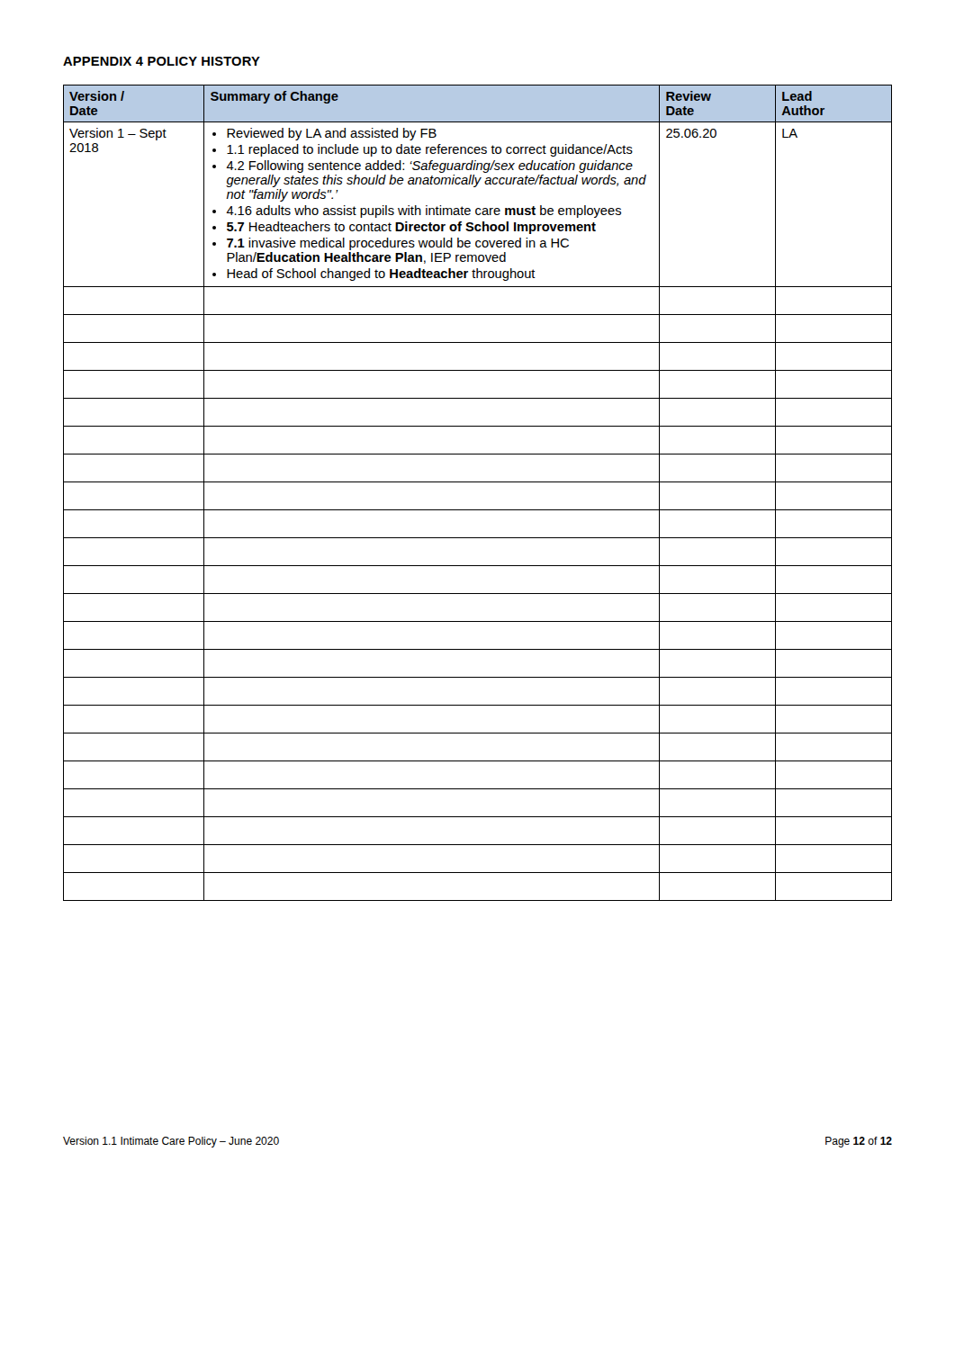APPENDIX 4 POLICY HISTORY
| Version / Date | Summary of Change | Review Date | Lead Author |
| --- | --- | --- | --- |
| Version 1 – Sept 2018 | Reviewed by LA and assisted by FB 1.1 replaced to include up to date references to correct guidance/Acts 4.2 Following sentence added: ‘Safeguarding/sex education guidance generally states this should be anatomically accurate/factual words, and not "family words".’ 4.16 adults who assist pupils with intimate care must be employees 5.7 Headteachers to contact Director of School Improvement 7.1 invasive medical procedures would be covered in a HC Plan/ Education Healthcare Plan , IEP removed Head of School changed to Headteacher throughout | 25.06.20 | LA |
Version 1.1 Intimate Care Policy – June 2020 Page 12 of 12